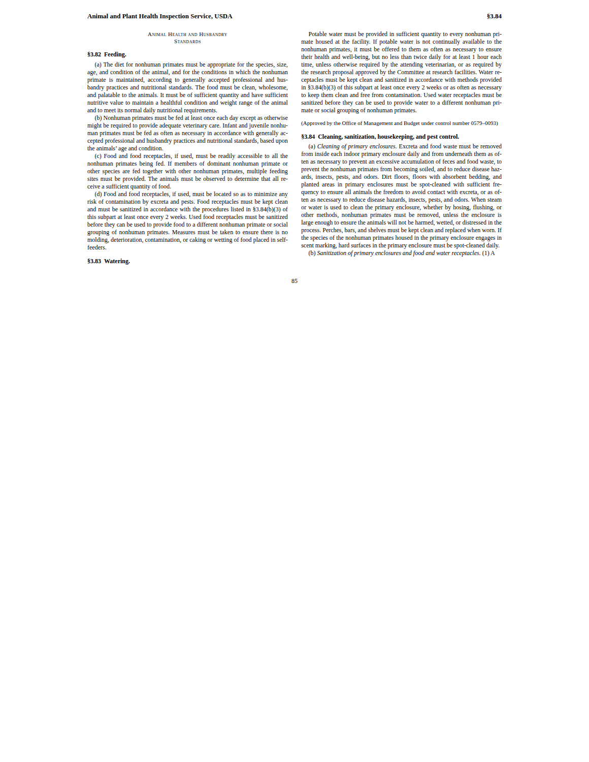Animal and Plant Health Inspection Service, USDA §3.84
Animal Health and Husbandry
Standards
§3.82 Feeding.
(a) The diet for nonhuman primates must be appropriate for the species, size, age, and condition of the animal, and for the conditions in which the nonhuman primate is maintained, according to generally accepted professional and husbandry practices and nutritional standards. The food must be clean, wholesome, and palatable to the animals. It must be of sufficient quantity and have sufficient nutritive value to maintain a healthful condition and weight range of the animal and to meet its normal daily nutritional requirements.
(b) Nonhuman primates must be fed at least once each day except as otherwise might be required to provide adequate veterinary care. Infant and juvenile nonhuman primates must be fed as often as necessary in accordance with generally accepted professional and husbandry practices and nutritional standards, based upon the animals’ age and condition.
(c) Food and food receptacles, if used, must be readily accessible to all the nonhuman primates being fed. If members of dominant nonhuman primate or other species are fed together with other nonhuman primates, multiple feeding sites must be provided. The animals must be observed to determine that all receive a sufficient quantity of food.
(d) Food and food receptacles, if used, must be located so as to minimize any risk of contamination by excreta and pests. Food receptacles must be kept clean and must be sanitized in accordance with the procedures listed in §3.84(b)(3) of this subpart at least once every 2 weeks. Used food receptacles must be sanitized before they can be used to provide food to a different nonhuman primate or social grouping of nonhuman primates. Measures must be taken to ensure there is no molding, deterioration, contamination, or caking or wetting of food placed in self-feeders.
§3.83 Watering.
Potable water must be provided in sufficient quantity to every nonhuman primate housed at the facility. If potable water is not continually available to the nonhuman primates, it must be offered to them as often as necessary to ensure their health and well-being, but no less than twice daily for at least 1 hour each time, unless otherwise required by the attending veterinarian, or as required by the research proposal approved by the Committee at research facilities. Water receptacles must be kept clean and sanitized in accordance with methods provided in §3.84(b)(3) of this subpart at least once every 2 weeks or as often as necessary to keep them clean and free from contamination. Used water receptacles must be sanitized before they can be used to provide water to a different nonhuman primate or social grouping of nonhuman primates.
(Approved by the Office of Management and Budget under control number 0579–0093)
§3.84 Cleaning, sanitization, housekeeping, and pest control.
(a) Cleaning of primary enclosures. Excreta and food waste must be removed from inside each indoor primary enclosure daily and from underneath them as often as necessary to prevent an excessive accumulation of feces and food waste, to prevent the nonhuman primates from becoming soiled, and to reduce disease hazards, insects, pests, and odors. Dirt floors, floors with absorbent bedding, and planted areas in primary enclosures must be spot-cleaned with sufficient frequency to ensure all animals the freedom to avoid contact with excreta, or as often as necessary to reduce disease hazards, insects, pests, and odors. When steam or water is used to clean the primary enclosure, whether by hosing, flushing, or other methods, nonhuman primates must be removed, unless the enclosure is large enough to ensure the animals will not be harmed, wetted, or distressed in the process. Perches, bars, and shelves must be kept clean and replaced when worn. If the species of the nonhuman primates housed in the primary enclosure engages in scent marking, hard surfaces in the primary enclosure must be spot-cleaned daily.
(b) Sanitization of primary enclosures and food and water receptacles. (1) A
85